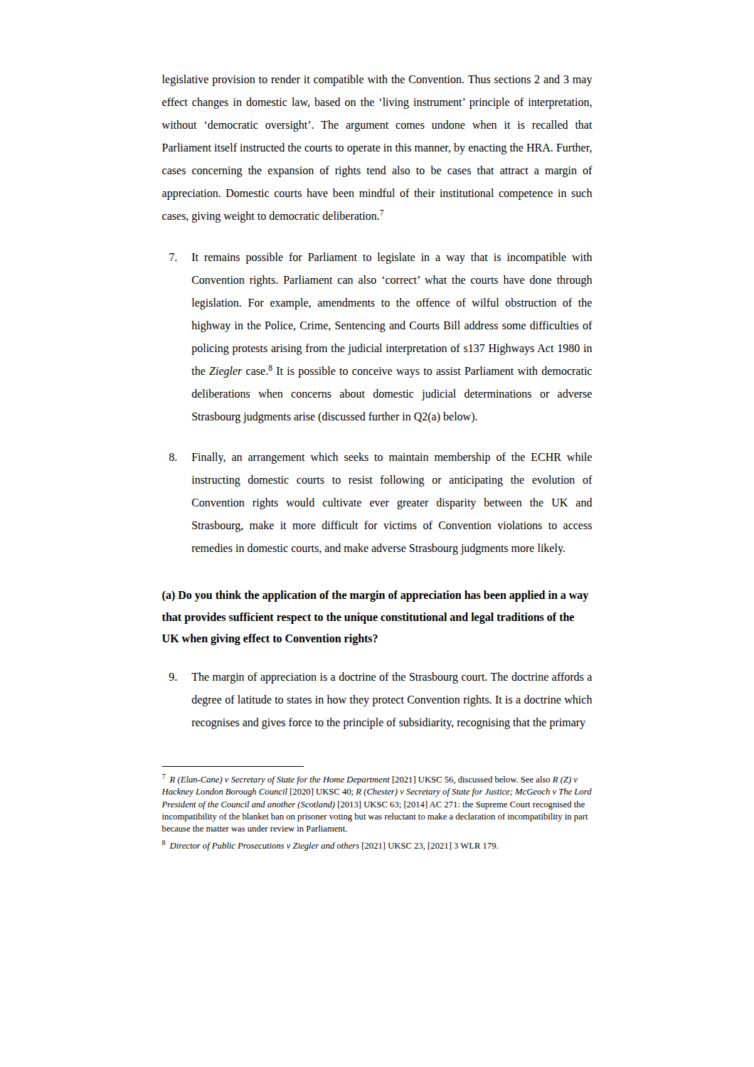legislative provision to render it compatible with the Convention. Thus sections 2 and 3 may effect changes in domestic law, based on the ‘living instrument’ principle of interpretation, without ‘democratic oversight’. The argument comes undone when it is recalled that Parliament itself instructed the courts to operate in this manner, by enacting the HRA. Further, cases concerning the expansion of rights tend also to be cases that attract a margin of appreciation. Domestic courts have been mindful of their institutional competence in such cases, giving weight to democratic deliberation.7
It remains possible for Parliament to legislate in a way that is incompatible with Convention rights. Parliament can also ‘correct’ what the courts have done through legislation. For example, amendments to the offence of wilful obstruction of the highway in the Police, Crime, Sentencing and Courts Bill address some difficulties of policing protests arising from the judicial interpretation of s137 Highways Act 1980 in the Ziegler case.8 It is possible to conceive ways to assist Parliament with democratic deliberations when concerns about domestic judicial determinations or adverse Strasbourg judgments arise (discussed further in Q2(a) below).
Finally, an arrangement which seeks to maintain membership of the ECHR while instructing domestic courts to resist following or anticipating the evolution of Convention rights would cultivate ever greater disparity between the UK and Strasbourg, make it more difficult for victims of Convention violations to access remedies in domestic courts, and make adverse Strasbourg judgments more likely.
(a) Do you think the application of the margin of appreciation has been applied in a way that provides sufficient respect to the unique constitutional and legal traditions of the UK when giving effect to Convention rights?
The margin of appreciation is a doctrine of the Strasbourg court. The doctrine affords a degree of latitude to states in how they protect Convention rights. It is a doctrine which recognises and gives force to the principle of subsidiarity, recognising that the primary
7 R (Elan-Cane) v Secretary of State for the Home Department [2021] UKSC 56, discussed below. See also R (Z) v Hackney London Borough Council [2020] UKSC 40; R (Chester) v Secretary of State for Justice; McGeoch v The Lord President of the Council and another (Scotland) [2013] UKSC 63; [2014] AC 271: the Supreme Court recognised the incompatibility of the blanket ban on prisoner voting but was reluctant to make a declaration of incompatibility in part because the matter was under review in Parliament.
8 Director of Public Prosecutions v Ziegler and others [2021] UKSC 23, [2021] 3 WLR 179.